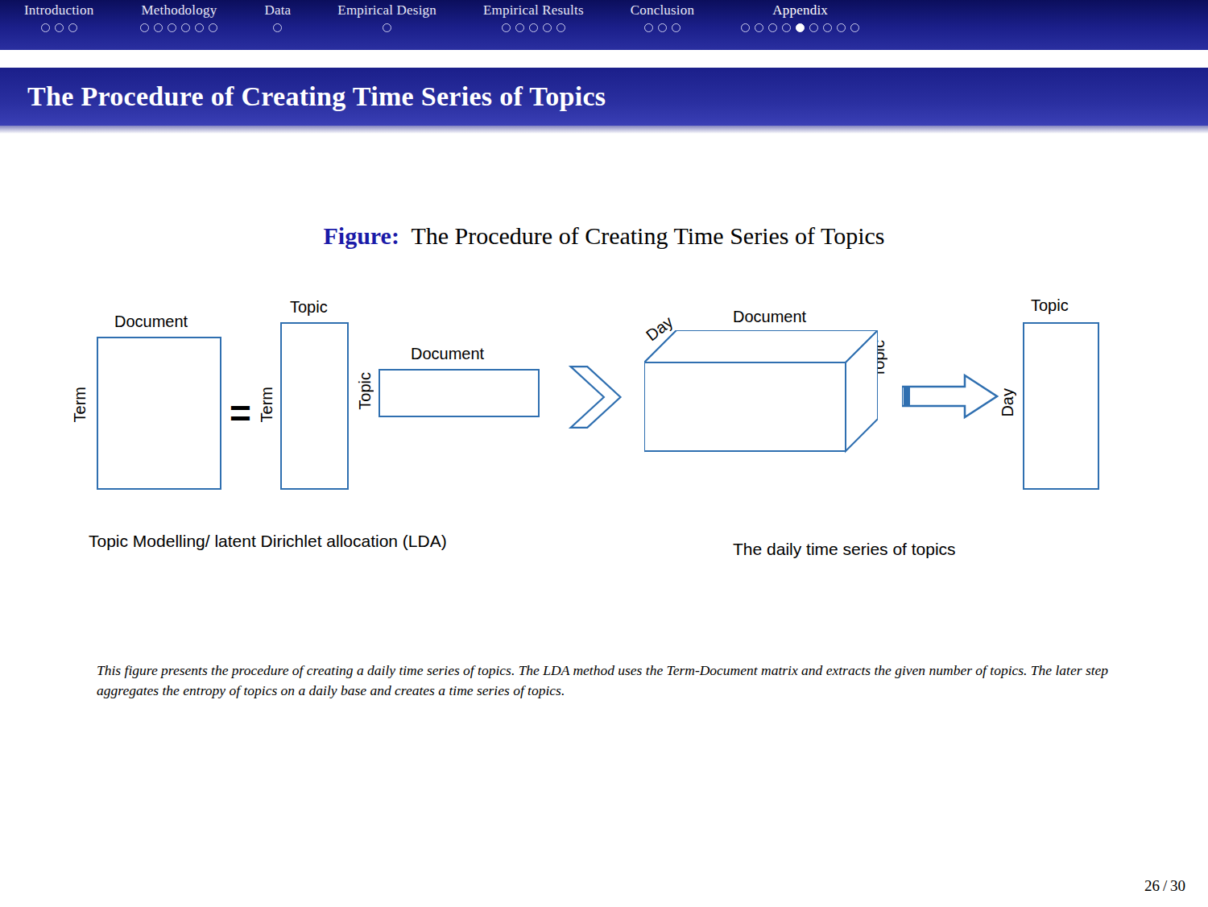Introduction
Methodology
Data
Empirical Design
Empirical Results
Conclusion
Appendix
The Procedure of Creating Time Series of Topics
Figure: The Procedure of Creating Time Series of Topics
Document
Term
=
Topic
Term
Document
Topic
Document
Day
Topic
Topic
Day
Topic Modelling/ latent Dirichlet allocation (LDA)
The daily time series of topics
This figure presents the procedure of creating a daily time series of topics. The LDA method uses the Term-Document matrix and extracts the given number of topics. The later step aggregates the entropy of topics on a daily base and creates a time series of topics.
26 / 30